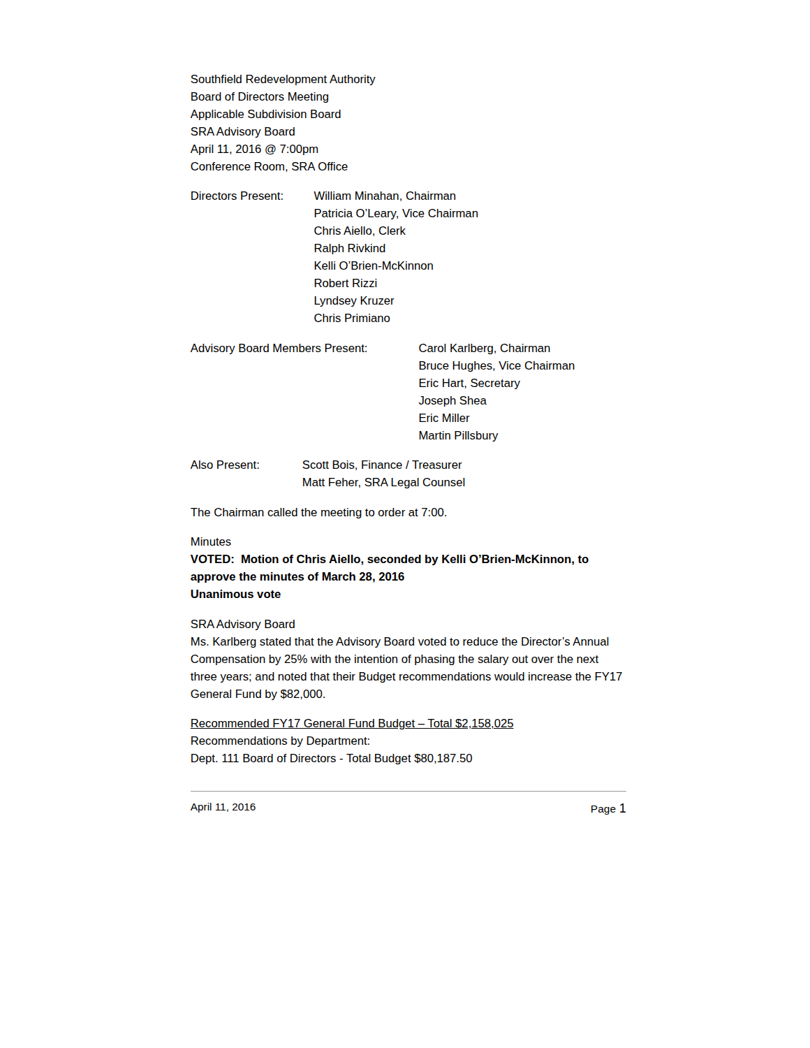Southfield Redevelopment Authority
Board of Directors Meeting
Applicable Subdivision Board
SRA Advisory Board
April 11, 2016 @ 7:00pm
Conference Room, SRA Office
Directors Present:
William Minahan, Chairman
Patricia O’Leary, Vice Chairman
Chris Aiello, Clerk
Ralph Rivkind
Kelli O’Brien-McKinnon
Robert Rizzi
Lyndsey Kruzer
Chris Primiano
Advisory Board Members Present:
Carol Karlberg, Chairman
Bruce Hughes, Vice Chairman
Eric Hart, Secretary
Joseph Shea
Eric Miller
Martin Pillsbury
Also Present:
Scott Bois, Finance / Treasurer
Matt Feher, SRA Legal Counsel
The Chairman called the meeting to order at 7:00.
Minutes
VOTED: Motion of Chris Aiello, seconded by Kelli O’Brien-McKinnon, to approve the minutes of March 28, 2016
Unanimous vote
SRA Advisory Board
Ms. Karlberg stated that the Advisory Board voted to reduce the Director’s Annual Compensation by 25% with the intention of phasing the salary out over the next three years; and noted that their Budget recommendations would increase the FY17 General Fund by $82,000.
Recommended FY17 General Fund Budget – Total $2,158,025
Recommendations by Department:
Dept. 111 Board of Directors - Total Budget $80,187.50
April 11, 2016
Page 1